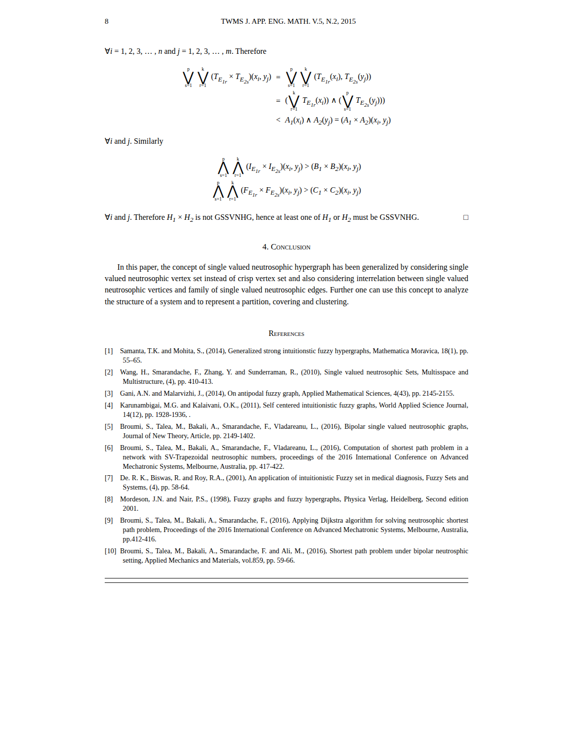8 TWMS J. APP. ENG. MATH. V.5, N.2, 2015
∀i = 1, 2, 3, … , n and j = 1, 2, 3, … , m. Therefore
| p ⋁ s=1 k ⋁ r=1 ( T E 1r × T E 2s )( x i , y j ) | = | p ⋁ s=1 k ⋁ r=1 ( T E 1r ( x i ), T E 2s ( y j )) |
| | = | ( k ⋁ r=1 T E 1r ( x i )) ∧ ( p ⋁ s=1 T E 2s ( y j ))) |
| | < | A 1 ( x i ) ∧ A 2 ( y j ) = ( A 1 × A 2 )( x i , y j ) |
∀i and j. Similarly
| p ⋀ s=1 k ⋀ r=1 ( I E 1r × I E 2s )( x i , y j ) > ( B 1 × B 2 )( x i , y j ) |
| p ⋀ s=1 k ⋀ r=1 ( F E 1r × F E 2s )( x i , y j ) > ( C 1 × C 2 )( x i , y j ) |
∀i and j. Therefore H1 × H2 is not GSSVNHG, hence at least one of H1 or H2 must be GSSVNHG. □
4. Conclusion
In this paper, the concept of single valued neutrosophic hypergraph has been generalized by considering single valued neutrosophic vertex set instead of crisp vertex set and also considering interrelation between single valued neutrosophic vertices and family of single valued neutrosophic edges. Further one can use this concept to analyze the structure of a system and to represent a partition, covering and clustering.
References
[1] Samanta, T.K. and Mohita, S., (2014), Generalized strong intuitionstic fuzzy hypergraphs, Mathematica Moravica, 18(1), pp. 55–65.
[2] Wang, H., Smarandache, F., Zhang, Y. and Sunderraman, R., (2010), Single valued neutrosophic Sets, Multisspace and Multistructure, (4), pp. 410-413.
[3] Gani, A.N. and Malarvizhi, J., (2014), On antipodal fuzzy graph, Applied Mathematical Sciences, 4(43), pp. 2145-2155.
[4] Karunambigai, M.G. and Kalaivani, O.K., (2011), Self centered intuitionistic fuzzy graphs, World Applied Science Journal, 14(12), pp. 1928-1936, .
[5] Broumi, S., Talea, M., Bakali, A., Smarandache, F., Vladareanu, L., (2016), Bipolar single valued neutrosophic graphs, Journal of New Theory, Article, pp. 2149-1402.
[6] Broumi, S., Talea, M., Bakali, A., Smarandache, F., Vladareanu, L., (2016), Computation of shortest path problem in a network with SV-Trapezoidal neutrosophic numbers, proceedings of the 2016 International Conference on Advanced Mechatronic Systems, Melbourne, Australia, pp. 417-422.
[7] De. R. K., Biswas, R. and Roy, R.A., (2001), An application of intuitionistic Fuzzy set in medical diagnosis, Fuzzy Sets and Systems, (4), pp. 58-64.
[8] Mordeson, J.N. and Nair, P.S., (1998), Fuzzy graphs and fuzzy hypergraphs, Physica Verlag, Heidelberg, Second edition 2001.
[9] Broumi, S., Talea, M., Bakali, A., Smarandache, F., (2016), Applying Dijkstra algorithm for solving neutrosophic shortest path problem, Proceedings of the 2016 International Conference on Advanced Mechatronic Systems, Melbourne, Australia, pp.412-416.
[10] Broumi, S., Talea, M., Bakali, A., Smarandache, F. and Ali, M., (2016), Shortest path problem under bipolar neutrosphic setting, Applied Mechanics and Materials, vol.859, pp. 59-66.